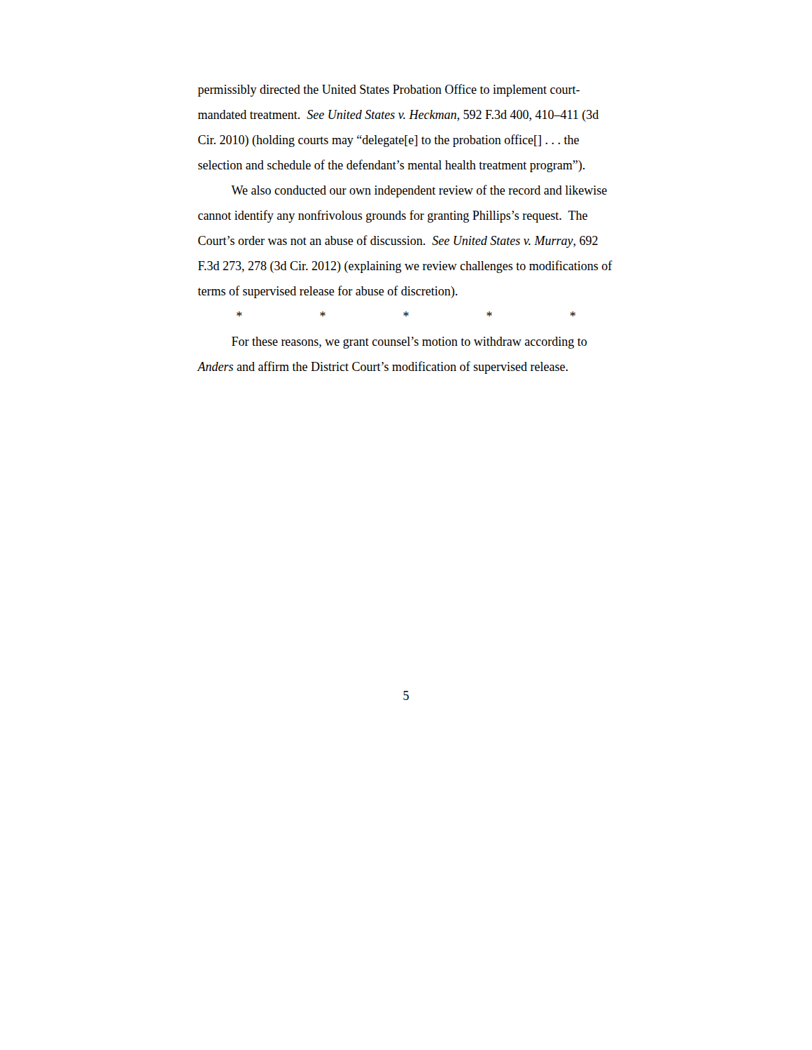permissibly directed the United States Probation Office to implement court-mandated treatment. See United States v. Heckman, 592 F.3d 400, 410–411 (3d Cir. 2010) (holding courts may “delegate[e] to the probation office[] . . . the selection and schedule of the defendant’s mental health treatment program”).
We also conducted our own independent review of the record and likewise cannot identify any nonfrivolous grounds for granting Phillips’s request. The Court’s order was not an abuse of discussion. See United States v. Murray, 692 F.3d 273, 278 (3d Cir. 2012) (explaining we review challenges to modifications of terms of supervised release for abuse of discretion).
* * * * *
For these reasons, we grant counsel’s motion to withdraw according to Anders and affirm the District Court’s modification of supervised release.
5